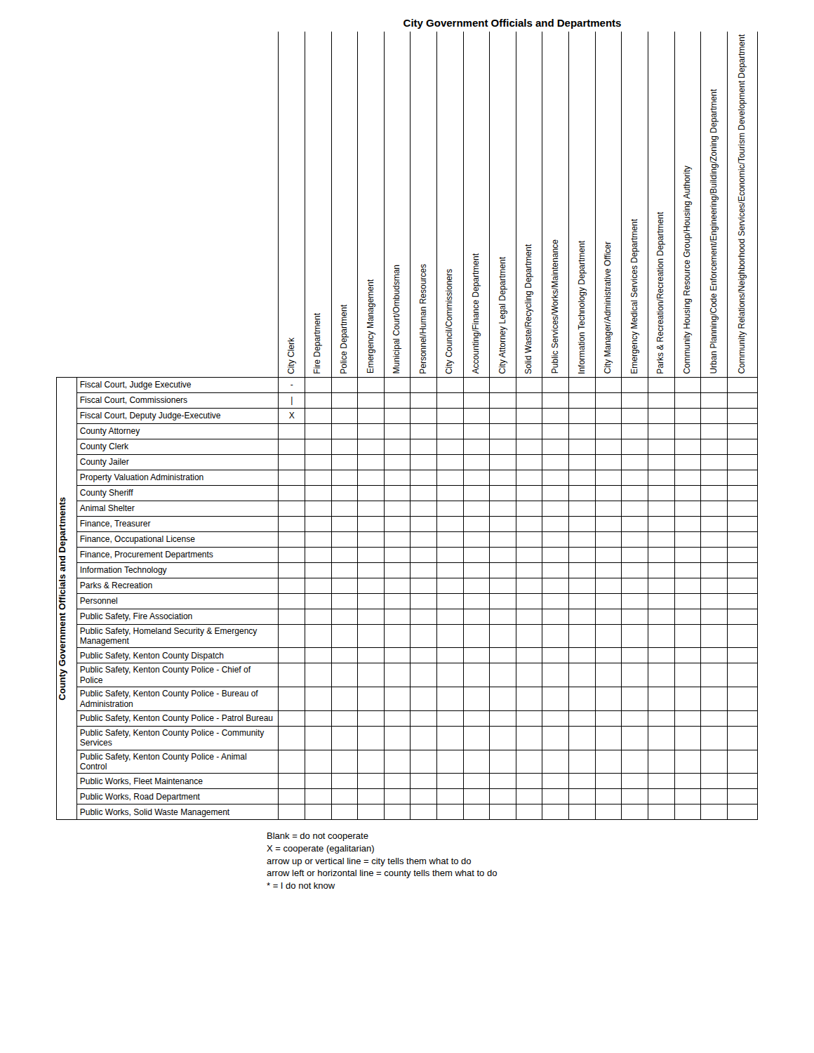City Government Officials and Departments
| | | City Clerk | Fire Department | Police Department | Emergency Management | Municipal Court/Ombudsman | Personnel/Human Resources | City Council/Commissioners | Accounting/Finance Department | City Attorney Legal Department | Solid Waste/Recycling Department | Public Services/Works/Maintenance | Information Technology Department | City Manager/Administrative Officer | Emergency Medical Services Department | Parks & Recreation/Recreation Department | Community Housing Resource Group/Housing Authority | Urban Planning/Code Enforcement/Engineering/Building/Zoning Department | Community Relations/Neighborhood Services/Economic/Tourism Development Department |
| --- | --- | --- | --- | --- | --- | --- | --- | --- | --- | --- | --- | --- | --- | --- | --- | --- | --- | --- | --- |
| County Government Officials and Departments | Fiscal Court, Judge Executive | - | | | | | | | | | | | | | | | | | |
| Fiscal Court, Commissioners | / | | | | | | | | | | | | | | | | | |
| Fiscal Court, Deputy Judge-Executive | X | | | | | | | | | | | | | | | | | |
| County Attorney | | | | | | | | | | | | | | | | | | |
| County Clerk | | | | | | | | | | | | | | | | | | |
| County Jailer | | | | | | | | | | | | | | | | | | |
| Property Valuation Administration | | | | | | | | | | | | | | | | | | |
| County Sheriff | | | | | | | | | | | | | | | | | | |
| Animal Shelter | | | | | | | | | | | | | | | | | | |
| Finance, Treasurer | | | | | | | | | | | | | | | | | | |
| Finance, Occupational License | | | | | | | | | | | | | | | | | | |
| Finance, Procurement Departments | | | | | | | | | | | | | | | | | | |
| Information Technology | | | | | | | | | | | | | | | | | | |
| Parks & Recreation | | | | | | | | | | | | | | | | | | |
| Personnel | | | | | | | | | | | | | | | | | | |
| Public Safety, Fire Association | | | | | | | | | | | | | | | | | | |
| Public Safety, Homeland Security & Emergency Management | | | | | | | | | | | | | | | | | | |
| Public Safety, Kenton County Dispatch | | | | | | | | | | | | | | | | | | |
| Public Safety, Kenton County Police - Chief of Police | | | | | | | | | | | | | | | | | | |
| Public Safety, Kenton County Police - Bureau of Administration | | | | | | | | | | | | | | | | | | |
| Public Safety, Kenton County Police - Patrol Bureau | | | | | | | | | | | | | | | | | | |
| Public Safety, Kenton County Police - Community Services | | | | | | | | | | | | | | | | | | |
| Public Safety, Kenton County Police - Animal Control | | | | | | | | | | | | | | | | | | |
| Public Works, Fleet Maintenance | | | | | | | | | | | | | | | | | | |
| Public Works, Road Department | | | | | | | | | | | | | | | | | | |
| Public Works, Solid Waste Management | | | | | | | | | | | | | | | | | | |
Blank = do not cooperate
X = cooperate (egalitarian)
arrow up or vertical line = city tells them what to do
arrow left or horizontal line = county tells them what to do
* = I do not know